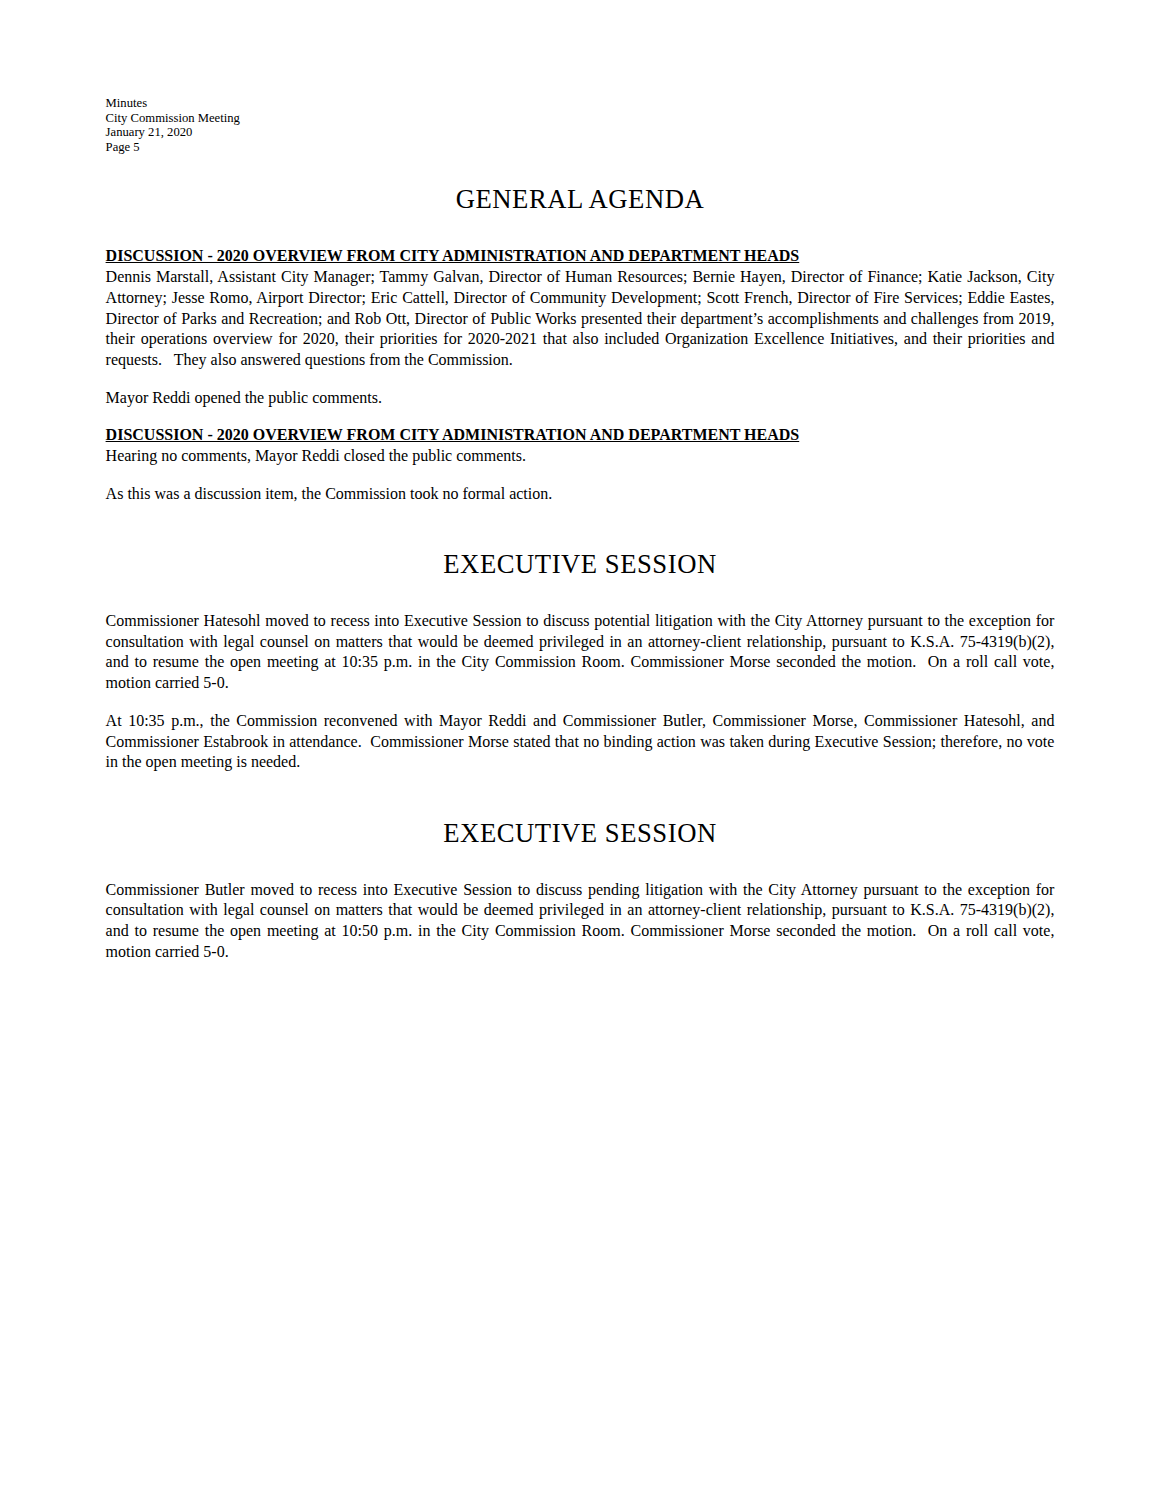Minutes
City Commission Meeting
January 21, 2020
Page 5
GENERAL AGENDA
Discussion - 2020 Overview from City Administration and Department Heads
Dennis Marstall, Assistant City Manager; Tammy Galvan, Director of Human Resources; Bernie Hayen, Director of Finance; Katie Jackson, City Attorney; Jesse Romo, Airport Director; Eric Cattell, Director of Community Development; Scott French, Director of Fire Services; Eddie Eastes, Director of Parks and Recreation; and Rob Ott, Director of Public Works presented their department’s accomplishments and challenges from 2019, their operations overview for 2020, their priorities for 2020-2021 that also included Organization Excellence Initiatives, and their priorities and requests. They also answered questions from the Commission.
Mayor Reddi opened the public comments.
Discussion - 2020 Overview from City Administration and Department Heads
Hearing no comments, Mayor Reddi closed the public comments.
As this was a discussion item, the Commission took no formal action.
EXECUTIVE SESSION
Commissioner Hatesohl moved to recess into Executive Session to discuss potential litigation with the City Attorney pursuant to the exception for consultation with legal counsel on matters that would be deemed privileged in an attorney-client relationship, pursuant to K.S.A. 75-4319(b)(2), and to resume the open meeting at 10:35 p.m. in the City Commission Room. Commissioner Morse seconded the motion. On a roll call vote, motion carried 5-0.
At 10:35 p.m., the Commission reconvened with Mayor Reddi and Commissioner Butler, Commissioner Morse, Commissioner Hatesohl, and Commissioner Estabrook in attendance. Commissioner Morse stated that no binding action was taken during Executive Session; therefore, no vote in the open meeting is needed.
EXECUTIVE SESSION
Commissioner Butler moved to recess into Executive Session to discuss pending litigation with the City Attorney pursuant to the exception for consultation with legal counsel on matters that would be deemed privileged in an attorney-client relationship, pursuant to K.S.A. 75-4319(b)(2), and to resume the open meeting at 10:50 p.m. in the City Commission Room. Commissioner Morse seconded the motion. On a roll call vote, motion carried 5-0.